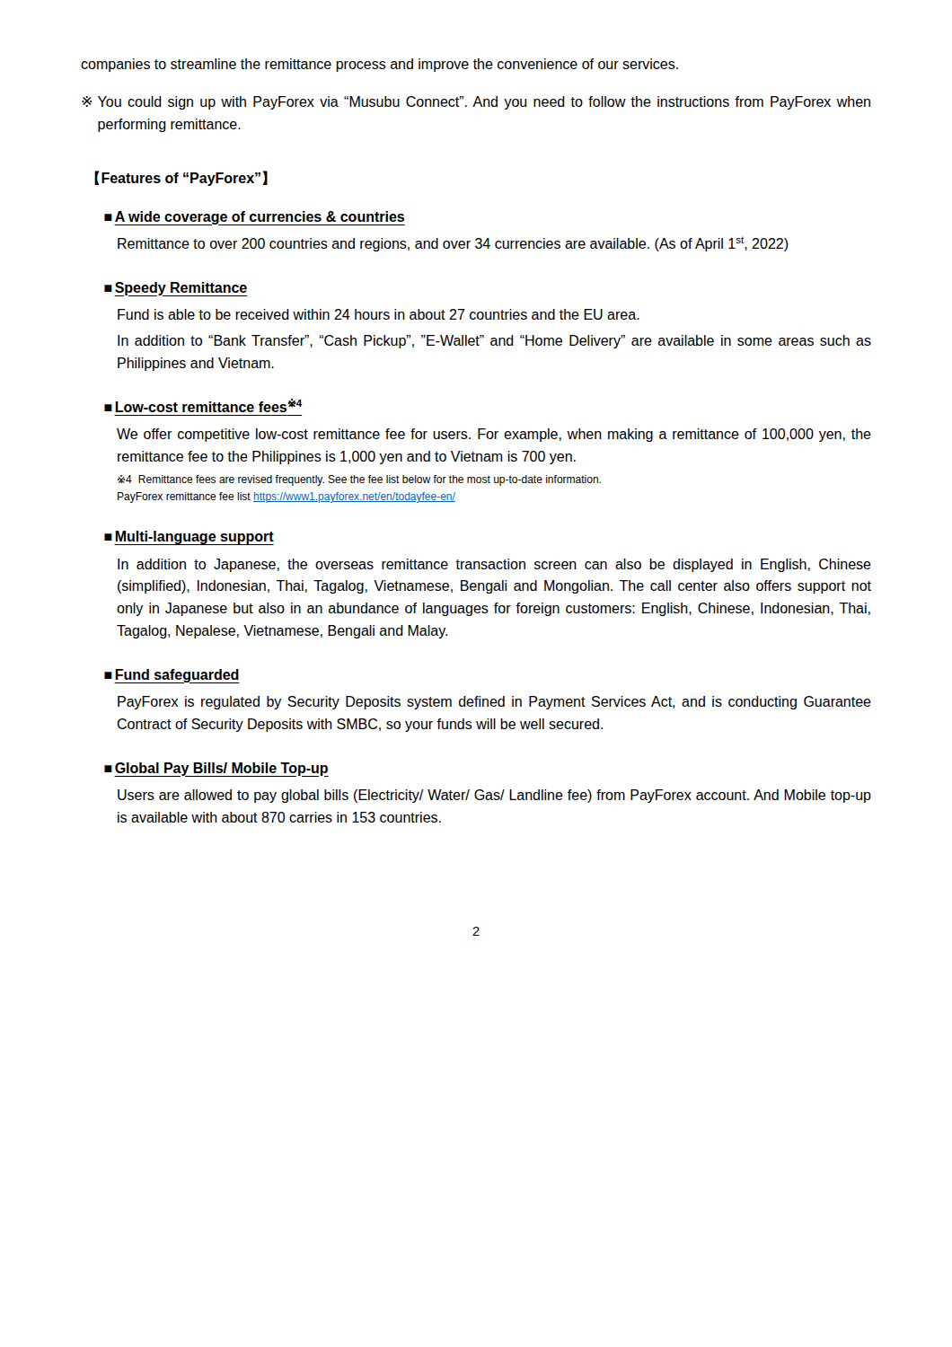companies to streamline the remittance process and improve the convenience of our services.
※ You could sign up with PayForex via “Musubu Connect”. And you need to follow the instructions from PayForex when performing remittance.
【Features of “PayForex”】
■A wide coverage of currencies & countries
Remittance to over 200 countries and regions, and over 34 currencies are available. (As of April 1st, 2022)
■Speedy Remittance
Fund is able to be received within 24 hours in about 27 countries and the EU area.
In addition to “Bank Transfer”, “Cash Pickup”, ”E-Wallet” and “Home Delivery” are available in some areas such as Philippines and Vietnam.
■Low-cost remittance fees※4
We offer competitive low-cost remittance fee for users. For example, when making a remittance of 100,000 yen, the remittance fee to the Philippines is 1,000 yen and to Vietnam is 700 yen.
※4 Remittance fees are revised frequently. See the fee list below for the most up-to-date information.
PayForex remittance fee list https://www1.payforex.net/en/todayfee-en/
■Multi-language support
In addition to Japanese, the overseas remittance transaction screen can also be displayed in English, Chinese (simplified), Indonesian, Thai, Tagalog, Vietnamese, Bengali and Mongolian. The call center also offers support not only in Japanese but also in an abundance of languages for foreign customers: English, Chinese, Indonesian, Thai, Tagalog, Nepalese, Vietnamese, Bengali and Malay.
■Fund safeguarded
PayForex is regulated by Security Deposits system defined in Payment Services Act, and is conducting Guarantee Contract of Security Deposits with SMBC, so your funds will be well secured.
■Global Pay Bills/ Mobile Top-up
Users are allowed to pay global bills (Electricity/ Water/ Gas/ Landline fee) from PayForex account. And Mobile top-up is available with about 870 carries in 153 countries.
2